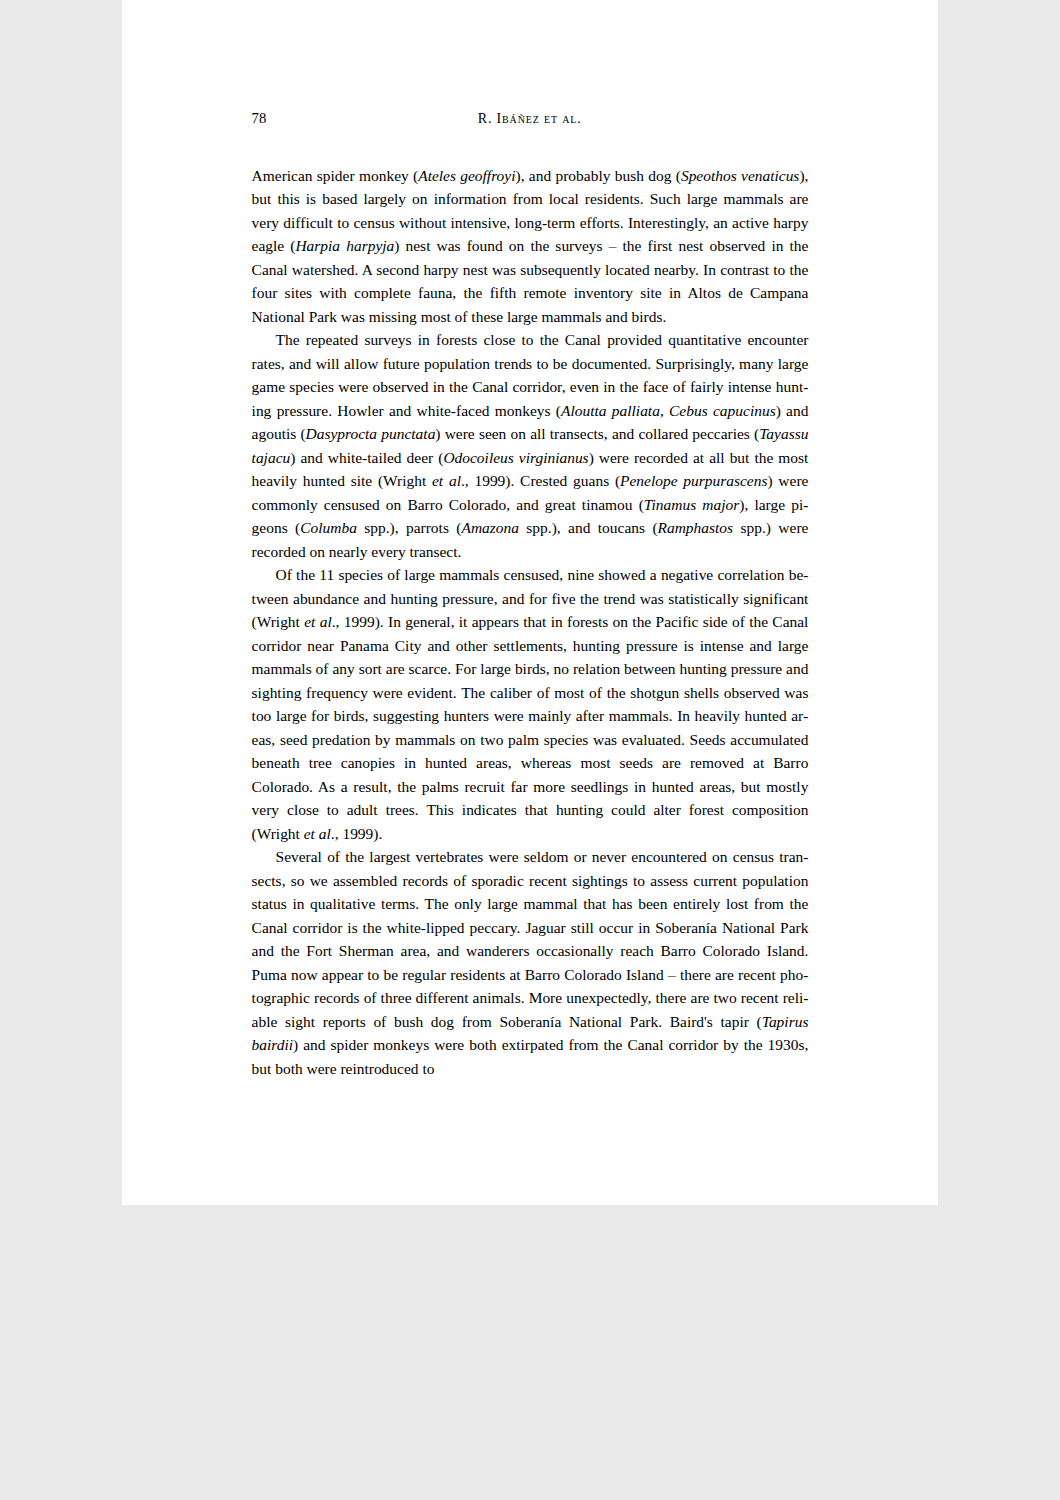78 R. Ibáñez et al.
American spider monkey (Ateles geoffroyi), and probably bush dog (Speothos venaticus), but this is based largely on information from local residents. Such large mammals are very difficult to census without intensive, long-term efforts. Interestingly, an active harpy eagle (Harpia harpyja) nest was found on the surveys – the first nest observed in the Canal watershed. A second harpy nest was subsequently located nearby. In contrast to the four sites with complete fauna, the fifth remote inventory site in Altos de Campana National Park was missing most of these large mammals and birds.
The repeated surveys in forests close to the Canal provided quantitative encounter rates, and will allow future population trends to be documented. Surprisingly, many large game species were observed in the Canal corridor, even in the face of fairly intense hunting pressure. Howler and white-faced monkeys (Aloutta palliata, Cebus capucinus) and agoutis (Dasyprocta punctata) were seen on all transects, and collared peccaries (Tayassu tajacu) and white-tailed deer (Odocoileus virginianus) were recorded at all but the most heavily hunted site (Wright et al., 1999). Crested guans (Penelope purpurascens) were commonly censused on Barro Colorado, and great tinamou (Tinamus major), large pigeons (Columba spp.), parrots (Amazona spp.), and toucans (Ramphastos spp.) were recorded on nearly every transect.
Of the 11 species of large mammals censused, nine showed a negative correlation between abundance and hunting pressure, and for five the trend was statistically significant (Wright et al., 1999). In general, it appears that in forests on the Pacific side of the Canal corridor near Panama City and other settlements, hunting pressure is intense and large mammals of any sort are scarce. For large birds, no relation between hunting pressure and sighting frequency were evident. The caliber of most of the shotgun shells observed was too large for birds, suggesting hunters were mainly after mammals. In heavily hunted areas, seed predation by mammals on two palm species was evaluated. Seeds accumulated beneath tree canopies in hunted areas, whereas most seeds are removed at Barro Colorado. As a result, the palms recruit far more seedlings in hunted areas, but mostly very close to adult trees. This indicates that hunting could alter forest composition (Wright et al., 1999).
Several of the largest vertebrates were seldom or never encountered on census transects, so we assembled records of sporadic recent sightings to assess current population status in qualitative terms. The only large mammal that has been entirely lost from the Canal corridor is the white-lipped peccary. Jaguar still occur in Soberanía National Park and the Fort Sherman area, and wanderers occasionally reach Barro Colorado Island. Puma now appear to be regular residents at Barro Colorado Island – there are recent photographic records of three different animals. More unexpectedly, there are two recent reliable sight reports of bush dog from Soberanía National Park. Baird's tapir (Tapirus bairdii) and spider monkeys were both extirpated from the Canal corridor by the 1930s, but both were reintroduced to